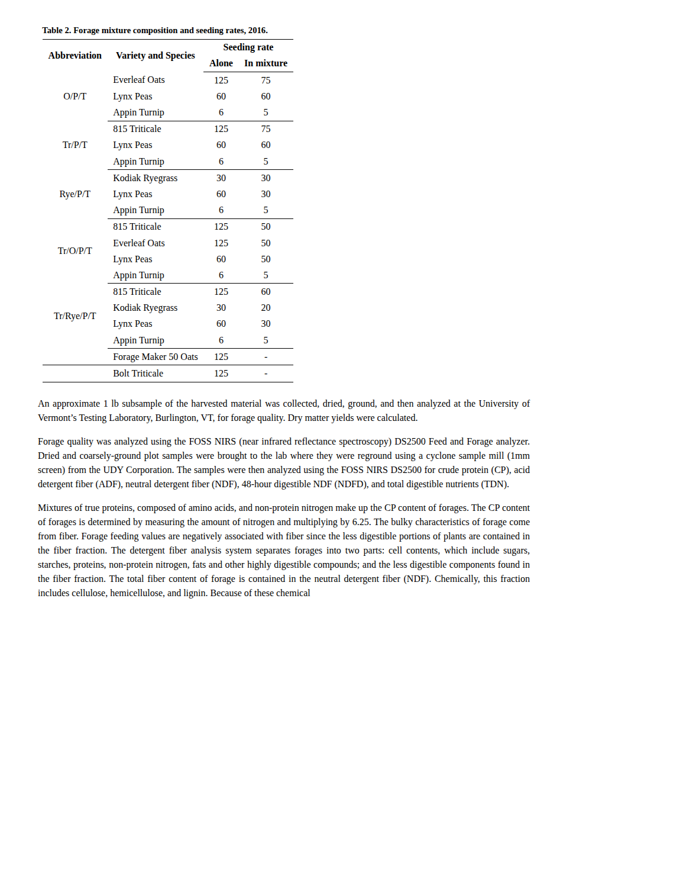Table 2. Forage mixture composition and seeding rates, 2016.
| Abbreviation | Variety and Species | Seeding rate |
| --- | --- | --- |
| Alone | In mixture |
| O/P/T | Everleaf Oats | 125 | 75 |
| Lynx Peas | 60 | 60 |
| Appin Turnip | 6 | 5 |
| Tr/P/T | 815 Triticale | 125 | 75 |
| Lynx Peas | 60 | 60 |
| Appin Turnip | 6 | 5 |
| Rye/P/T | Kodiak Ryegrass | 30 | 30 |
| Lynx Peas | 60 | 30 |
| Appin Turnip | 6 | 5 |
| Tr/O/P/T | 815 Triticale | 125 | 50 |
| Everleaf Oats | 125 | 50 |
| Lynx Peas | 60 | 50 |
| Appin Turnip | 6 | 5 |
| Tr/Rye/P/T | 815 Triticale | 125 | 60 |
| Kodiak Ryegrass | 30 | 20 |
| Lynx Peas | 60 | 30 |
| Appin Turnip | 6 | 5 |
| | Forage Maker 50 Oats | 125 | - |
| | Bolt Triticale | 125 | - |
An approximate 1 lb subsample of the harvested material was collected, dried, ground, and then analyzed at the University of Vermont’s Testing Laboratory, Burlington, VT, for forage quality. Dry matter yields were calculated.
Forage quality was analyzed using the FOSS NIRS (near infrared reflectance spectroscopy) DS2500 Feed and Forage analyzer. Dried and coarsely-ground plot samples were brought to the lab where they were reground using a cyclone sample mill (1mm screen) from the UDY Corporation. The samples were then analyzed using the FOSS NIRS DS2500 for crude protein (CP), acid detergent fiber (ADF), neutral detergent fiber (NDF), 48-hour digestible NDF (NDFD), and total digestible nutrients (TDN).
Mixtures of true proteins, composed of amino acids, and non-protein nitrogen make up the CP content of forages. The CP content of forages is determined by measuring the amount of nitrogen and multiplying by 6.25. The bulky characteristics of forage come from fiber. Forage feeding values are negatively associated with fiber since the less digestible portions of plants are contained in the fiber fraction. The detergent fiber analysis system separates forages into two parts: cell contents, which include sugars, starches, proteins, non-protein nitrogen, fats and other highly digestible compounds; and the less digestible components found in the fiber fraction. The total fiber content of forage is contained in the neutral detergent fiber (NDF). Chemically, this fraction includes cellulose, hemicellulose, and lignin. Because of these chemical